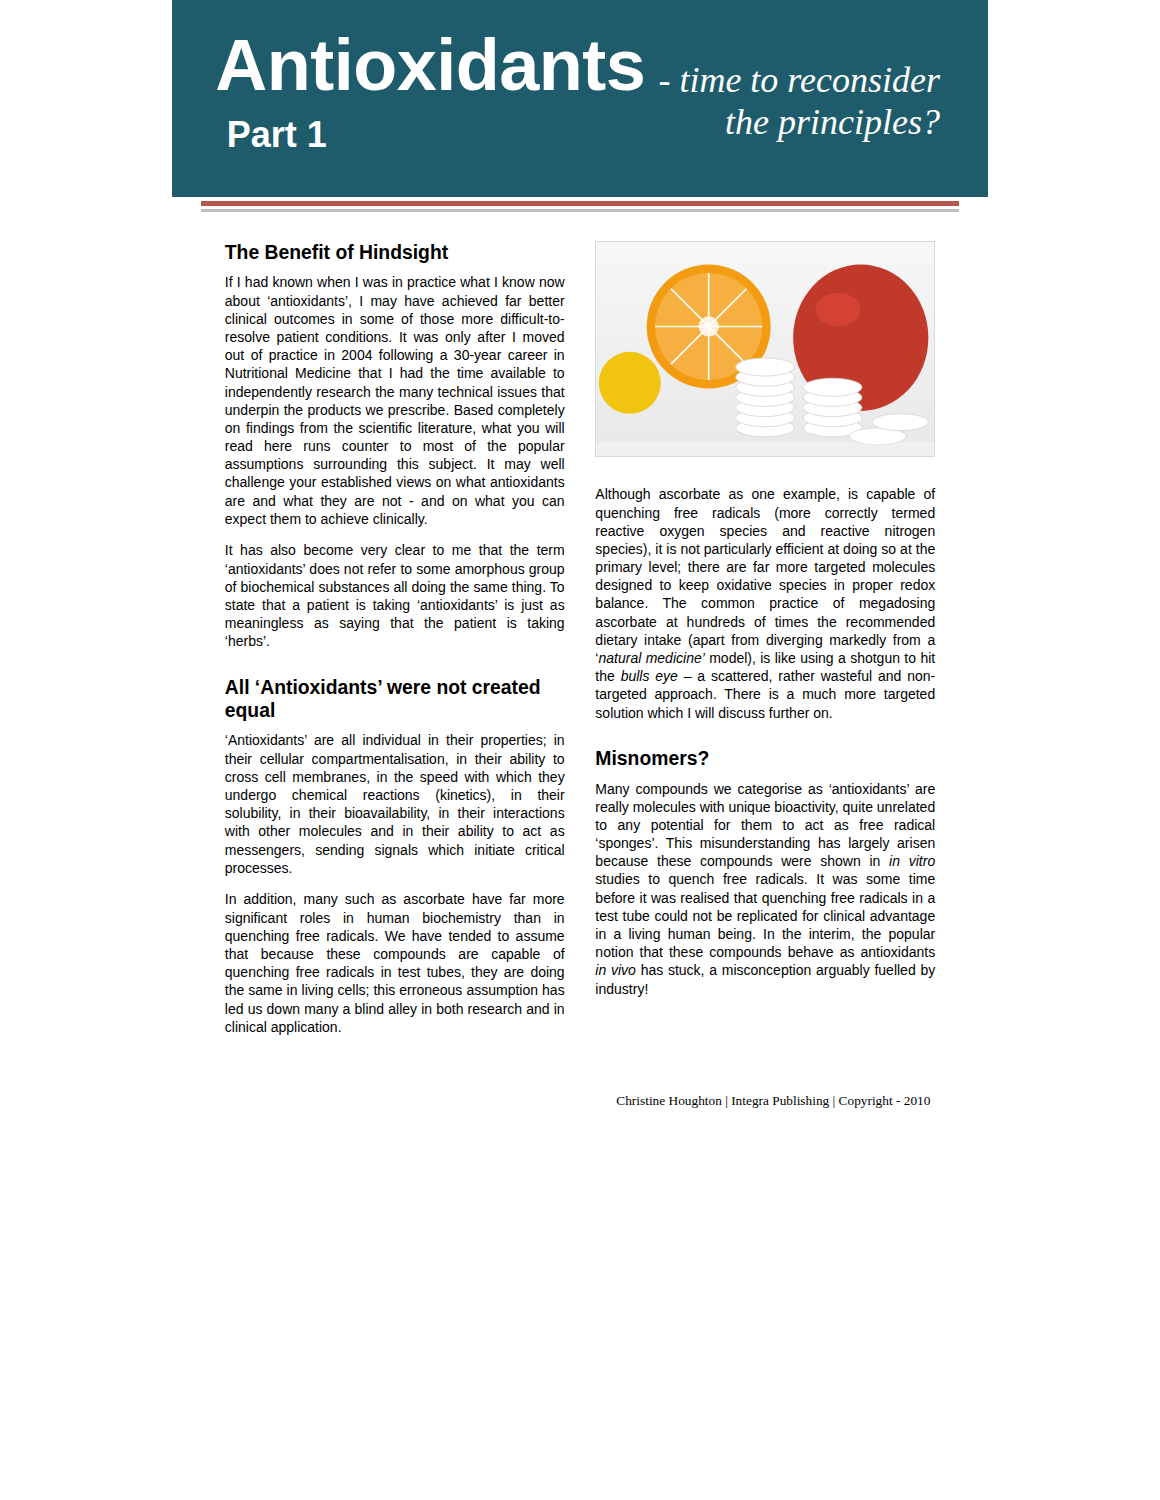Antioxidants
- time to reconsider
the principles?
Part 1
The Benefit of Hindsight
If I had known when I was in practice what I know now about ‘antioxidants’, I may have achieved far better clinical outcomes in some of those more difficult-to-resolve patient conditions. It was only after I moved out of practice in 2004 following a 30-year career in Nutritional Medicine that I had the time available to independently research the many technical issues that underpin the products we prescribe. Based completely on findings from the scientific literature, what you will read here runs counter to most of the popular assumptions surrounding this subject. It may well challenge your established views on what antioxidants are and what they are not - and on what you can expect them to achieve clinically.
It has also become very clear to me that the term ‘antioxidants’ does not refer to some amorphous group of biochemical substances all doing the same thing. To state that a patient is taking ‘antioxidants’ is just as meaningless as saying that the patient is taking ‘herbs’.
All ‘Antioxidants’ were not created equal
‘Antioxidants’ are all individual in their properties; in their cellular compartmentalisation, in their ability to cross cell membranes, in the speed with which they undergo chemical reactions (kinetics), in their solubility, in their bioavailability, in their interactions with other molecules and in their ability to act as messengers, sending signals which initiate critical processes.
In addition, many such as ascorbate have far more significant roles in human biochemistry than in quenching free radicals. We have tended to assume that because these compounds are capable of quenching free radicals in test tubes, they are doing the same in living cells; this erroneous assumption has led us down many a blind alley in both research and in clinical application.
Although ascorbate as one example, is capable of quenching free radicals (more correctly termed reactive oxygen species and reactive nitrogen species), it is not particularly efficient at doing so at the primary level; there are far more targeted molecules designed to keep oxidative species in proper redox balance. The common practice of megadosing ascorbate at hundreds of times the recommended dietary intake (apart from diverging markedly from a ‘natural medicine’ model), is like using a shotgun to hit the bulls eye – a scattered, rather wasteful and non-targeted approach. There is a much more targeted solution which I will discuss further on.
Misnomers?
Many compounds we categorise as ‘antioxidants’ are really molecules with unique bioactivity, quite unrelated to any potential for them to act as free radical ‘sponges’. This misunderstanding has largely arisen because these compounds were shown in in vitro studies to quench free radicals. It was some time before it was realised that quenching free radicals in a test tube could not be replicated for clinical advantage in a living human being. In the interim, the popular notion that these compounds behave as antioxidants in vivo has stuck, a misconception arguably fuelled by industry!
Christine Houghton | Integra Publishing | Copyright - 2010